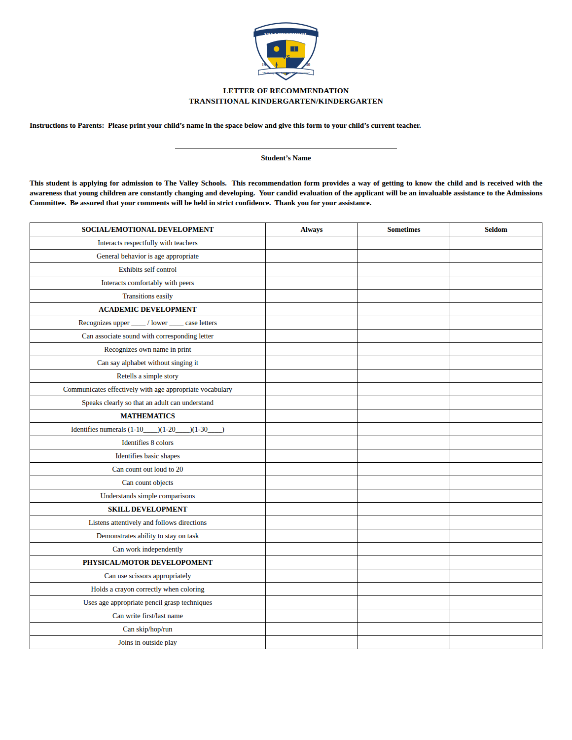VALLEY SCHOOL VS 19 50 "Building The Leaders Of Tomorrow"
LETTER OF RECOMMENDATION
TRANSITIONAL KINDERGARTEN/KINDERGARTEN
Instructions to Parents: Please print your child’s name in the space below and give this form to your child’s current teacher.
Student’s Name
This student is applying for admission to The Valley Schools. This recommendation form provides a way of getting to know the child and is received with the awareness that young children are constantly changing and developing. Your candid evaluation of the applicant will be an invaluable assistance to the Admissions Committee. Be assured that your comments will be held in strict confidence. Thank you for your assistance.
| SOCIAL/EMOTIONAL DEVELOPMENT | Always | Sometimes | Seldom |
| --- | --- | --- | --- |
| Interacts respectfully with teachers | | | |
| General behavior is age appropriate | | | |
| Exhibits self control | | | |
| Interacts comfortably with peers | | | |
| Transitions easily | | | |
| ACADEMIC DEVELOPMENT | | | |
| Recognizes upper ____ / lower ____ case letters | | | |
| Can associate sound with corresponding letter | | | |
| Recognizes own name in print | | | |
| Can say alphabet without singing it | | | |
| Retells a simple story | | | |
| Communicates effectively with age appropriate vocabulary | | | |
| Speaks clearly so that an adult can understand | | | |
| MATHEMATICS | | | |
| Identifies numerals (1-10____)(1-20____)(1-30____) | | | |
| Identifies 8 colors | | | |
| Identifies basic shapes | | | |
| Can count out loud to 20 | | | |
| Can count objects | | | |
| Understands simple comparisons | | | |
| SKILL DEVELOPMENT | | | |
| Listens attentively and follows directions | | | |
| Demonstrates ability to stay on task | | | |
| Can work independently | | | |
| PHYSICAL/MOTOR DEVELOPOMENT | | | |
| Can use scissors appropriately | | | |
| Holds a crayon correctly when coloring | | | |
| Uses age appropriate pencil grasp techniques | | | |
| Can write first/last name | | | |
| Can skip/hop/run | | | |
| Joins in outside play | | | |